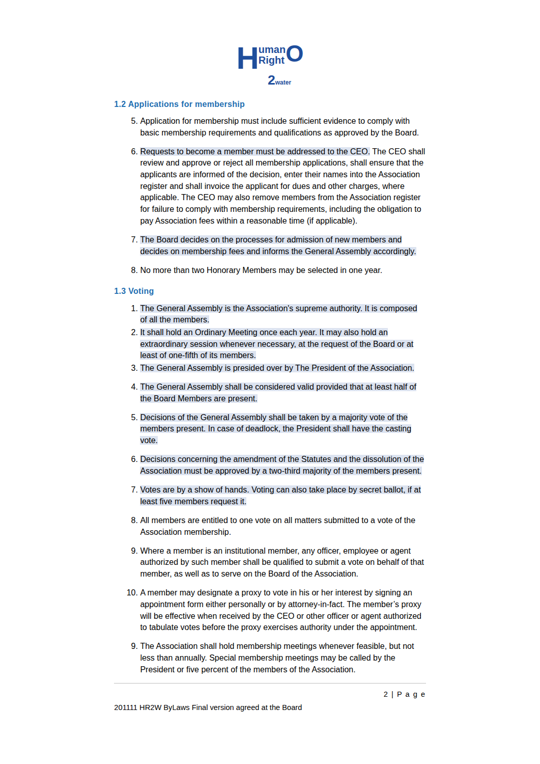Human Right O
2 water
1.2 Applications for membership
Application for membership must include sufficient evidence to comply with basic membership requirements and qualifications as approved by the Board.
Requests to become a member must be addressed to the CEO. The CEO shall review and approve or reject all membership applications, shall ensure that the applicants are informed of the decision, enter their names into the Association register and shall invoice the applicant for dues and other charges, where applicable. The CEO may also remove members from the Association register for failure to comply with membership requirements, including the obligation to pay Association fees within a reasonable time (if applicable).
The Board decides on the processes for admission of new members and decides on membership fees and informs the General Assembly accordingly.
No more than two Honorary Members may be selected in one year.
1.3 Voting
The General Assembly is the Association's supreme authority. It is composed of all the members.
It shall hold an Ordinary Meeting once each year. It may also hold an extraordinary session whenever necessary, at the request of the Board or at least of one-fifth of its members.
The General Assembly is presided over by The President of the Association.
The General Assembly shall be considered valid provided that at least half of the Board Members are present.
Decisions of the General Assembly shall be taken by a majority vote of the members present. In case of deadlock, the President shall have the casting vote.
Decisions concerning the amendment of the Statutes and the dissolution of the Association must be approved by a two-third majority of the members present.
Votes are by a show of hands. Voting can also take place by secret ballot, if at least five members request it.
All members are entitled to one vote on all matters submitted to a vote of the Association membership.
Where a member is an institutional member, any officer, employee or agent authorized by such member shall be qualified to submit a vote on behalf of that member, as well as to serve on the Board of the Association.
A member may designate a proxy to vote in his or her interest by signing an appointment form either personally or by attorney-in-fact. The member’s proxy will be effective when received by the CEO or other officer or agent authorized to tabulate votes before the proxy exercises authority under the appointment.
The Association shall hold membership meetings whenever feasible, but not less than annually. Special membership meetings may be called by the President or five percent of the members of the Association.
2 | P a g e
201111 HR2W ByLaws Final version agreed at the Board